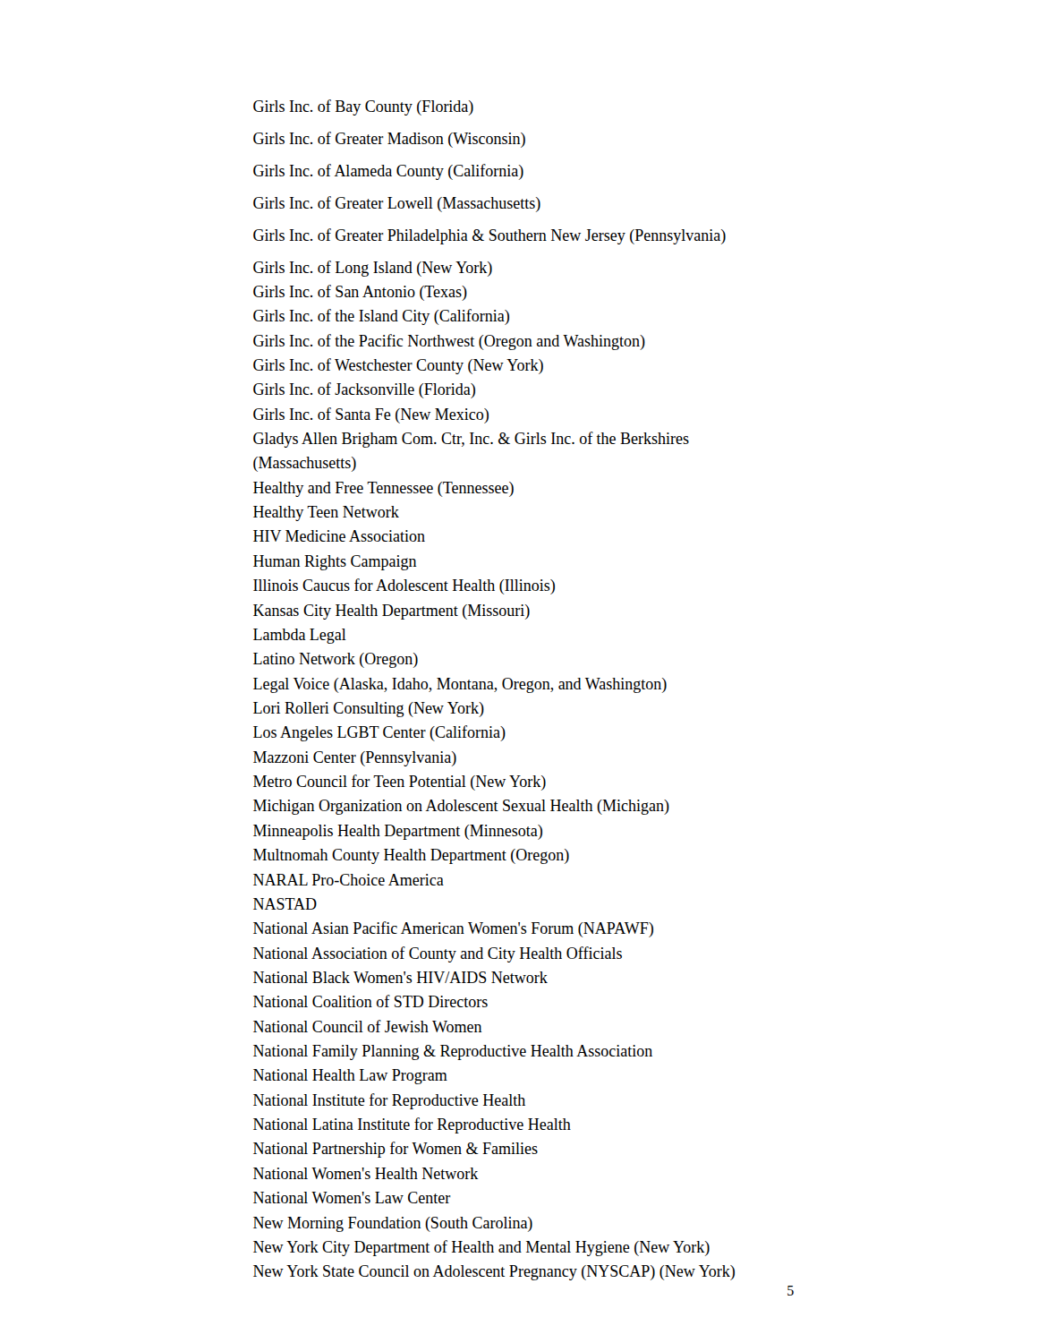Girls Inc. of Bay County (Florida)
Girls Inc. of Greater Madison (Wisconsin)
Girls Inc. of Alameda County (California)
Girls Inc. of Greater Lowell (Massachusetts)
Girls Inc. of Greater Philadelphia & Southern New Jersey (Pennsylvania)
Girls Inc. of Long Island (New York)
Girls Inc. of San Antonio (Texas)
Girls Inc. of the Island City (California)
Girls Inc. of the Pacific Northwest (Oregon and Washington)
Girls Inc. of Westchester County (New York)
Girls Inc. of Jacksonville (Florida)
Girls Inc. of Santa Fe (New Mexico)
Gladys Allen Brigham Com. Ctr, Inc. & Girls Inc. of the Berkshires (Massachusetts)
Healthy and Free Tennessee (Tennessee)
Healthy Teen Network
HIV Medicine Association
Human Rights Campaign
Illinois Caucus for Adolescent Health (Illinois)
Kansas City Health Department (Missouri)
Lambda Legal
Latino Network (Oregon)
Legal Voice (Alaska, Idaho, Montana, Oregon, and Washington)
Lori Rolleri Consulting (New York)
Los Angeles LGBT Center (California)
Mazzoni Center (Pennsylvania)
Metro Council for Teen Potential (New York)
Michigan Organization on Adolescent Sexual Health (Michigan)
Minneapolis Health Department (Minnesota)
Multnomah County Health Department (Oregon)
NARAL Pro-Choice America
NASTAD
National Asian Pacific American Women's Forum (NAPAWF)
National Association of County and City Health Officials
National Black Women's HIV/AIDS Network
National Coalition of STD Directors
National Council of Jewish Women
National Family Planning & Reproductive Health Association
National Health Law Program
National Institute for Reproductive Health
National Latina Institute for Reproductive Health
National Partnership for Women & Families
National Women's Health Network
National Women's Law Center
New Morning Foundation (South Carolina)
New York City Department of Health and Mental Hygiene (New York)
New York State Council on Adolescent Pregnancy (NYSCAP) (New York)
5